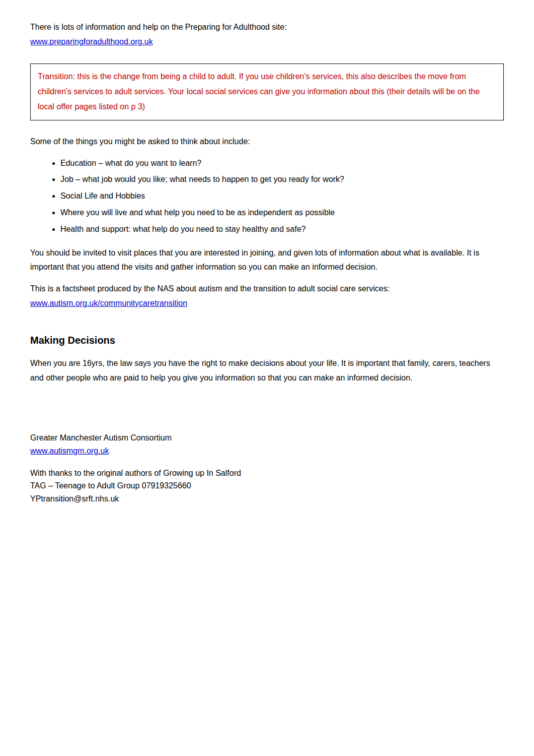There is lots of information and help on the Preparing for Adulthood site:
www.preparingforadulthood.org.uk
Transition: this is the change from being a child to adult. If you use children's services, this also describes the move from children's services to adult services. Your local social services can give you information about this (their details will be on the local offer pages listed on p 3)
Some of the things you might be asked to think about include:
Education – what do you want to learn?
Job – what job would you like; what needs to happen to get you ready for work?
Social Life and Hobbies
Where you will live and what help you need to be as independent as possible
Health and support: what help do you need to stay healthy and safe?
You should be invited to visit places that you are interested in joining, and given lots of information about what is available. It is important that you attend the visits and gather information so you can make an informed decision.
This is a factsheet produced by the NAS about autism and the transition to adult social care services: www.autism.org.uk/communitycaretransition
Making Decisions
When you are 16yrs, the law says you have the right to make decisions about your life. It is important that family, carers, teachers and other people who are paid to help you give you information so that you can make an informed decision.
Greater Manchester Autism Consortium
www.autismgm.org.uk
With thanks to the original authors of Growing up In Salford
TAG – Teenage to Adult Group 07919325660
YPtransition@srft.nhs.uk